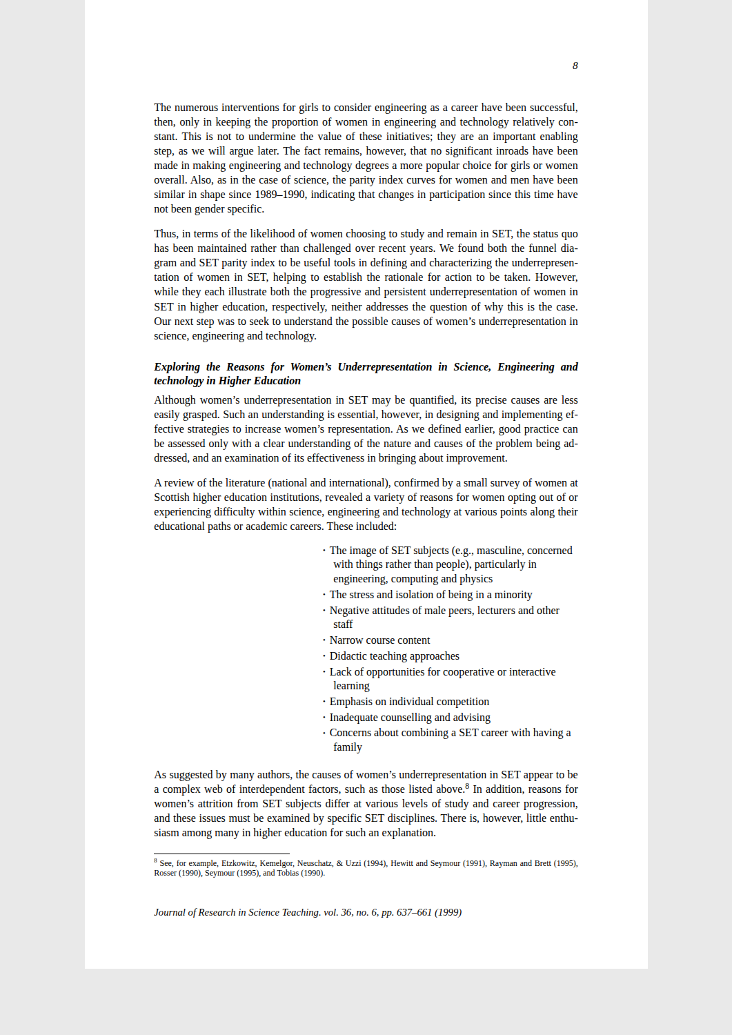8
The numerous interventions for girls to consider engineering as a career have been successful, then, only in keeping the proportion of women in engineering and technology relatively constant. This is not to undermine the value of these initiatives; they are an important enabling step, as we will argue later. The fact remains, however, that no significant inroads have been made in making engineering and technology degrees a more popular choice for girls or women overall. Also, as in the case of science, the parity index curves for women and men have been similar in shape since 1989–1990, indicating that changes in participation since this time have not been gender specific.
Thus, in terms of the likelihood of women choosing to study and remain in SET, the status quo has been maintained rather than challenged over recent years. We found both the funnel diagram and SET parity index to be useful tools in defining and characterizing the underrepresentation of women in SET, helping to establish the rationale for action to be taken. However, while they each illustrate both the progressive and persistent underrepresentation of women in SET in higher education, respectively, neither addresses the question of why this is the case. Our next step was to seek to understand the possible causes of women’s underrepresentation in science, engineering and technology.
Exploring the Reasons for Women’s Underrepresentation in Science, Engineering and technology in Higher Education
Although women’s underrepresentation in SET may be quantified, its precise causes are less easily grasped. Such an understanding is essential, however, in designing and implementing effective strategies to increase women’s representation. As we defined earlier, good practice can be assessed only with a clear understanding of the nature and causes of the problem being addressed, and an examination of its effectiveness in bringing about improvement.
A review of the literature (national and international), confirmed by a small survey of women at Scottish higher education institutions, revealed a variety of reasons for women opting out of or experiencing difficulty within science, engineering and technology at various points along their educational paths or academic careers. These included:
The image of SET subjects (e.g., masculine, concerned with things rather than people), particularly in engineering, computing and physics
The stress and isolation of being in a minority
Negative attitudes of male peers, lecturers and other staff
Narrow course content
Didactic teaching approaches
Lack of opportunities for cooperative or interactive learning
Emphasis on individual competition
Inadequate counselling and advising
Concerns about combining a SET career with having a family
As suggested by many authors, the causes of women’s underrepresentation in SET appear to be a complex web of interdependent factors, such as those listed above.8 In addition, reasons for women’s attrition from SET subjects differ at various levels of study and career progression, and these issues must be examined by specific SET disciplines. There is, however, little enthusiasm among many in higher education for such an explanation.
8 See, for example, Etzkowitz, Kemelgor, Neuschatz, & Uzzi (1994), Hewitt and Seymour (1991), Rayman and Brett (1995), Rosser (1990), Seymour (1995), and Tobias (1990).
Journal of Research in Science Teaching. vol. 36, no. 6, pp. 637–661 (1999)